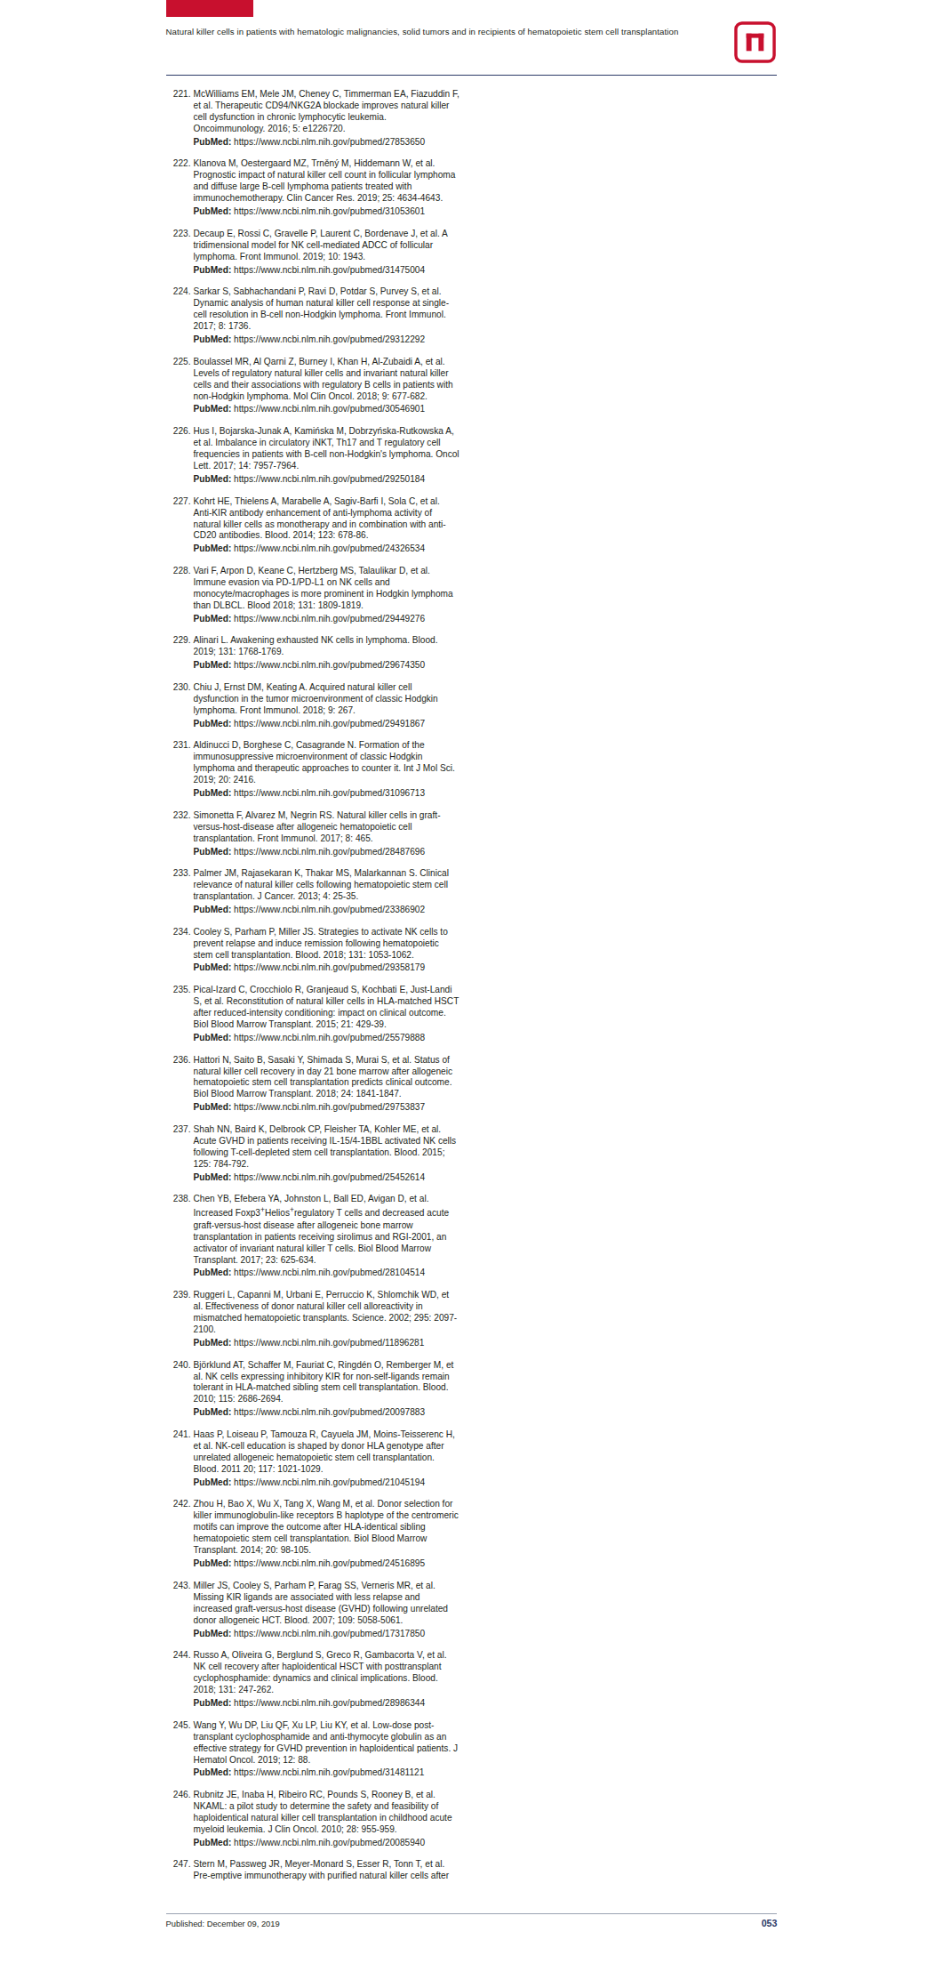Natural killer cells in patients with hematologic malignancies, solid tumors and in recipients of hematopoietic stem cell transplantation
McWilliams EM, Mele JM, Cheney C, Timmerman EA, Fiazuddin F, et al. Therapeutic CD94/NKG2A blockade improves natural killer cell dysfunction in chronic lymphocytic leukemia. Oncoimmunology. 2016; 5: e1226720. PubMed: https://www.ncbi.nlm.nih.gov/pubmed/27853650
Klanova M, Oestergaard MZ, Trněný M, Hiddemann W, et al. Prognostic impact of natural killer cell count in follicular lymphoma and diffuse large B-cell lymphoma patients treated with immunochemotherapy. Clin Cancer Res. 2019; 25: 4634-4643. PubMed: https://www.ncbi.nlm.nih.gov/pubmed/31053601
Decaup E, Rossi C, Gravelle P, Laurent C, Bordenave J, et al. A tridimensional model for NK cell-mediated ADCC of follicular lymphoma. Front Immunol. 2019; 10: 1943. PubMed: https://www.ncbi.nlm.nih.gov/pubmed/31475004
Sarkar S, Sabhachandani P, Ravi D, Potdar S, Purvey S, et al. Dynamic analysis of human natural killer cell response at single-cell resolution in B-cell non-Hodgkin lymphoma. Front Immunol. 2017; 8: 1736. PubMed: https://www.ncbi.nlm.nih.gov/pubmed/29312292
Boulassel MR, Al Qarni Z, Burney I, Khan H, Al-Zubaidi A, et al. Levels of regulatory natural killer cells and invariant natural killer cells and their associations with regulatory B cells in patients with non-Hodgkin lymphoma. Mol Clin Oncol. 2018; 9: 677-682. PubMed: https://www.ncbi.nlm.nih.gov/pubmed/30546901
Hus I, Bojarska-Junak A, Kamińska M, Dobrzyńska-Rutkowska A, et al. Imbalance in circulatory iNKT, Th17 and T regulatory cell frequencies in patients with B-cell non-Hodgkin's lymphoma. Oncol Lett. 2017; 14: 7957-7964. PubMed: https://www.ncbi.nlm.nih.gov/pubmed/29250184
Kohrt HE, Thielens A, Marabelle A, Sagiv-Barfi I, Sola C, et al. Anti-KIR antibody enhancement of anti-lymphoma activity of natural killer cells as monotherapy and in combination with anti-CD20 antibodies. Blood. 2014; 123: 678-86. PubMed: https://www.ncbi.nlm.nih.gov/pubmed/24326534
Vari F, Arpon D, Keane C, Hertzberg MS, Talaulikar D, et al. Immune evasion via PD-1/PD-L1 on NK cells and monocyte/macrophages is more prominent in Hodgkin lymphoma than DLBCL. Blood 2018; 131: 1809-1819. PubMed: https://www.ncbi.nlm.nih.gov/pubmed/29449276
Alinari L. Awakening exhausted NK cells in lymphoma. Blood. 2019; 131: 1768-1769. PubMed: https://www.ncbi.nlm.nih.gov/pubmed/29674350
Chiu J, Ernst DM, Keating A. Acquired natural killer cell dysfunction in the tumor microenvironment of classic Hodgkin lymphoma. Front Immunol. 2018; 9: 267. PubMed: https://www.ncbi.nlm.nih.gov/pubmed/29491867
Aldinucci D, Borghese C, Casagrande N. Formation of the immunosuppressive microenvironment of classic Hodgkin lymphoma and therapeutic approaches to counter it. Int J Mol Sci. 2019; 20: 2416. PubMed: https://www.ncbi.nlm.nih.gov/pubmed/31096713
Simonetta F, Alvarez M, Negrin RS. Natural killer cells in graft-versus-host-disease after allogeneic hematopoietic cell transplantation. Front Immunol. 2017; 8: 465. PubMed: https://www.ncbi.nlm.nih.gov/pubmed/28487696
Palmer JM, Rajasekaran K, Thakar MS, Malarkannan S. Clinical relevance of natural killer cells following hematopoietic stem cell transplantation. J Cancer. 2013; 4: 25-35. PubMed: https://www.ncbi.nlm.nih.gov/pubmed/23386902
Cooley S, Parham P, Miller JS. Strategies to activate NK cells to prevent relapse and induce remission following hematopoietic stem cell transplantation. Blood. 2018; 131: 1053-1062. PubMed: https://www.ncbi.nlm.nih.gov/pubmed/29358179
Pical-Izard C, Crocchiolo R, Granjeaud S, Kochbati E, Just-Landi S, et al. Reconstitution of natural killer cells in HLA-matched HSCT after reduced-intensity conditioning: impact on clinical outcome. Biol Blood Marrow Transplant. 2015; 21: 429-39. PubMed: https://www.ncbi.nlm.nih.gov/pubmed/25579888
Hattori N, Saito B, Sasaki Y, Shimada S, Murai S, et al. Status of natural killer cell recovery in day 21 bone marrow after allogeneic hematopoietic stem cell transplantation predicts clinical outcome. Biol Blood Marrow Transplant. 2018; 24: 1841-1847. PubMed: https://www.ncbi.nlm.nih.gov/pubmed/29753837
Shah NN, Baird K, Delbrook CP, Fleisher TA, Kohler ME, et al. Acute GVHD in patients receiving IL-15/4-1BBL activated NK cells following T-cell-depleted stem cell transplantation. Blood. 2015; 125: 784-792. PubMed: https://www.ncbi.nlm.nih.gov/pubmed/25452614
Chen YB, Efebera YA, Johnston L, Ball ED, Avigan D, et al. Increased Foxp3+Helios+regulatory T cells and decreased acute graft-versus-host disease after allogeneic bone marrow transplantation in patients receiving sirolimus and RGI-2001, an activator of invariant natural killer T cells. Biol Blood Marrow Transplant. 2017; 23: 625-634. PubMed: https://www.ncbi.nlm.nih.gov/pubmed/28104514
Ruggeri L, Capanni M, Urbani E, Perruccio K, Shlomchik WD, et al. Effectiveness of donor natural killer cell alloreactivity in mismatched hematopoietic transplants. Science. 2002; 295: 2097-2100. PubMed: https://www.ncbi.nlm.nih.gov/pubmed/11896281
Björklund AT, Schaffer M, Fauriat C, Ringdén O, Remberger M, et al. NK cells expressing inhibitory KIR for non-self-ligands remain tolerant in HLA-matched sibling stem cell transplantation. Blood. 2010; 115: 2686-2694. PubMed: https://www.ncbi.nlm.nih.gov/pubmed/20097883
Haas P, Loiseau P, Tamouza R, Cayuela JM, Moins-Teisserenc H, et al. NK-cell education is shaped by donor HLA genotype after unrelated allogeneic hematopoietic stem cell transplantation. Blood. 2011 20; 117: 1021-1029. PubMed: https://www.ncbi.nlm.nih.gov/pubmed/21045194
Zhou H, Bao X, Wu X, Tang X, Wang M, et al. Donor selection for killer immunoglobulin-like receptors B haplotype of the centromeric motifs can improve the outcome after HLA-identical sibling hematopoietic stem cell transplantation. Biol Blood Marrow Transplant. 2014; 20: 98-105. PubMed: https://www.ncbi.nlm.nih.gov/pubmed/24516895
Miller JS, Cooley S, Parham P, Farag SS, Verneris MR, et al. Missing KIR ligands are associated with less relapse and increased graft-versus-host disease (GVHD) following unrelated donor allogeneic HCT. Blood. 2007; 109: 5058-5061. PubMed: https://www.ncbi.nlm.nih.gov/pubmed/17317850
Russo A, Oliveira G, Berglund S, Greco R, Gambacorta V, et al. NK cell recovery after haploidentical HSCT with posttransplant cyclophosphamide: dynamics and clinical implications. Blood. 2018; 131: 247-262. PubMed: https://www.ncbi.nlm.nih.gov/pubmed/28986344
Wang Y, Wu DP, Liu QF, Xu LP, Liu KY, et al. Low-dose post-transplant cyclophosphamide and anti-thymocyte globulin as an effective strategy for GVHD prevention in haploidentical patients. J Hematol Oncol. 2019; 12: 88. PubMed: https://www.ncbi.nlm.nih.gov/pubmed/31481121
Rubnitz JE, Inaba H, Ribeiro RC, Pounds S, Rooney B, et al. NKAML: a pilot study to determine the safety and feasibility of haploidentical natural killer cell transplantation in childhood acute myeloid leukemia. J Clin Oncol. 2010; 28: 955-959. PubMed: https://www.ncbi.nlm.nih.gov/pubmed/20085940
Stern M, Passweg JR, Meyer-Monard S, Esser R, Tonn T, et al. Pre-emptive immunotherapy with purified natural killer cells after
Published: December 09, 2019
053